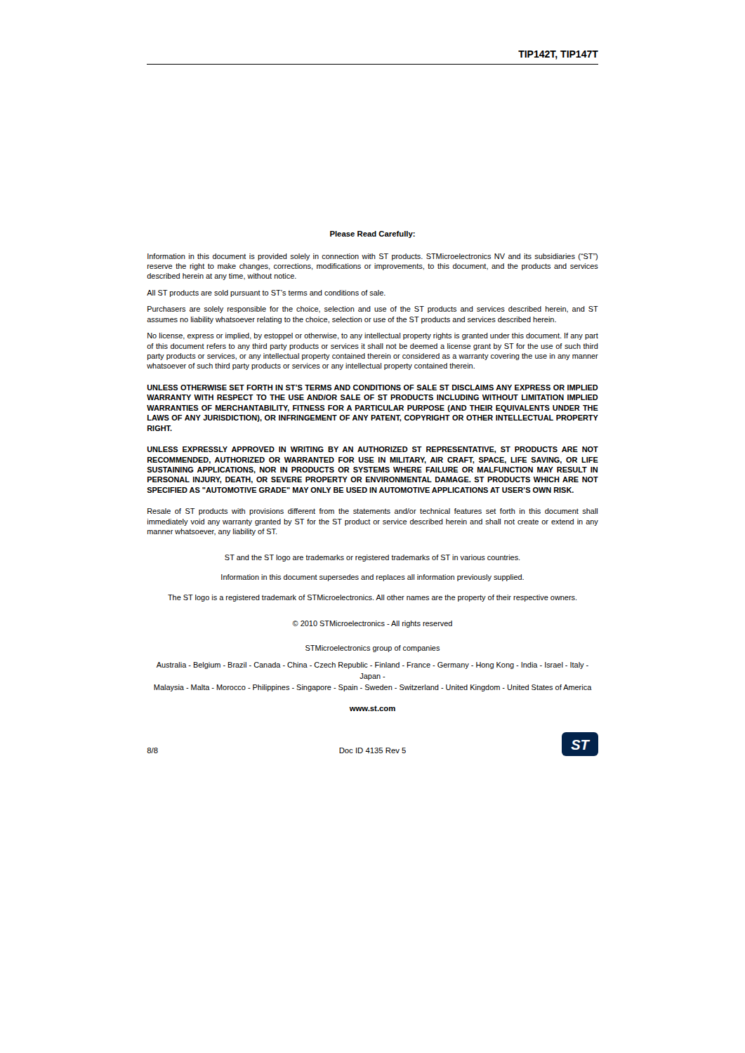TIP142T, TIP147T
Please Read Carefully:
Information in this document is provided solely in connection with ST products. STMicroelectronics NV and its subsidiaries (“ST”) reserve the right to make changes, corrections, modifications or improvements, to this document, and the products and services described herein at any time, without notice.
All ST products are sold pursuant to ST’s terms and conditions of sale.
Purchasers are solely responsible for the choice, selection and use of the ST products and services described herein, and ST assumes no liability whatsoever relating to the choice, selection or use of the ST products and services described herein.
No license, express or implied, by estoppel or otherwise, to any intellectual property rights is granted under this document. If any part of this document refers to any third party products or services it shall not be deemed a license grant by ST for the use of such third party products or services, or any intellectual property contained therein or considered as a warranty covering the use in any manner whatsoever of such third party products or services or any intellectual property contained therein.
UNLESS OTHERWISE SET FORTH IN ST’S TERMS AND CONDITIONS OF SALE ST DISCLAIMS ANY EXPRESS OR IMPLIED WARRANTY WITH RESPECT TO THE USE AND/OR SALE OF ST PRODUCTS INCLUDING WITHOUT LIMITATION IMPLIED WARRANTIES OF MERCHANTABILITY, FITNESS FOR A PARTICULAR PURPOSE (AND THEIR EQUIVALENTS UNDER THE LAWS OF ANY JURISDICTION), OR INFRINGEMENT OF ANY PATENT, COPYRIGHT OR OTHER INTELLECTUAL PROPERTY RIGHT.
UNLESS EXPRESSLY APPROVED IN WRITING BY AN AUTHORIZED ST REPRESENTATIVE, ST PRODUCTS ARE NOT RECOMMENDED, AUTHORIZED OR WARRANTED FOR USE IN MILITARY, AIR CRAFT, SPACE, LIFE SAVING, OR LIFE SUSTAINING APPLICATIONS, NOR IN PRODUCTS OR SYSTEMS WHERE FAILURE OR MALFUNCTION MAY RESULT IN PERSONAL INJURY, DEATH, OR SEVERE PROPERTY OR ENVIRONMENTAL DAMAGE. ST PRODUCTS WHICH ARE NOT SPECIFIED AS "AUTOMOTIVE GRADE" MAY ONLY BE USED IN AUTOMOTIVE APPLICATIONS AT USER’S OWN RISK.
Resale of ST products with provisions different from the statements and/or technical features set forth in this document shall immediately void any warranty granted by ST for the ST product or service described herein and shall not create or extend in any manner whatsoever, any liability of ST.
ST and the ST logo are trademarks or registered trademarks of ST in various countries.
Information in this document supersedes and replaces all information previously supplied.
The ST logo is a registered trademark of STMicroelectronics. All other names are the property of their respective owners.
© 2010 STMicroelectronics - All rights reserved
STMicroelectronics group of companies
Australia - Belgium - Brazil - Canada - China - Czech Republic - Finland - France - Germany - Hong Kong - India - Israel - Italy - Japan -
Malaysia - Malta - Morocco - Philippines - Singapore - Spain - Sweden - Switzerland - United Kingdom - United States of America
www.st.com
8/8
Doc ID 4135 Rev 5
ST